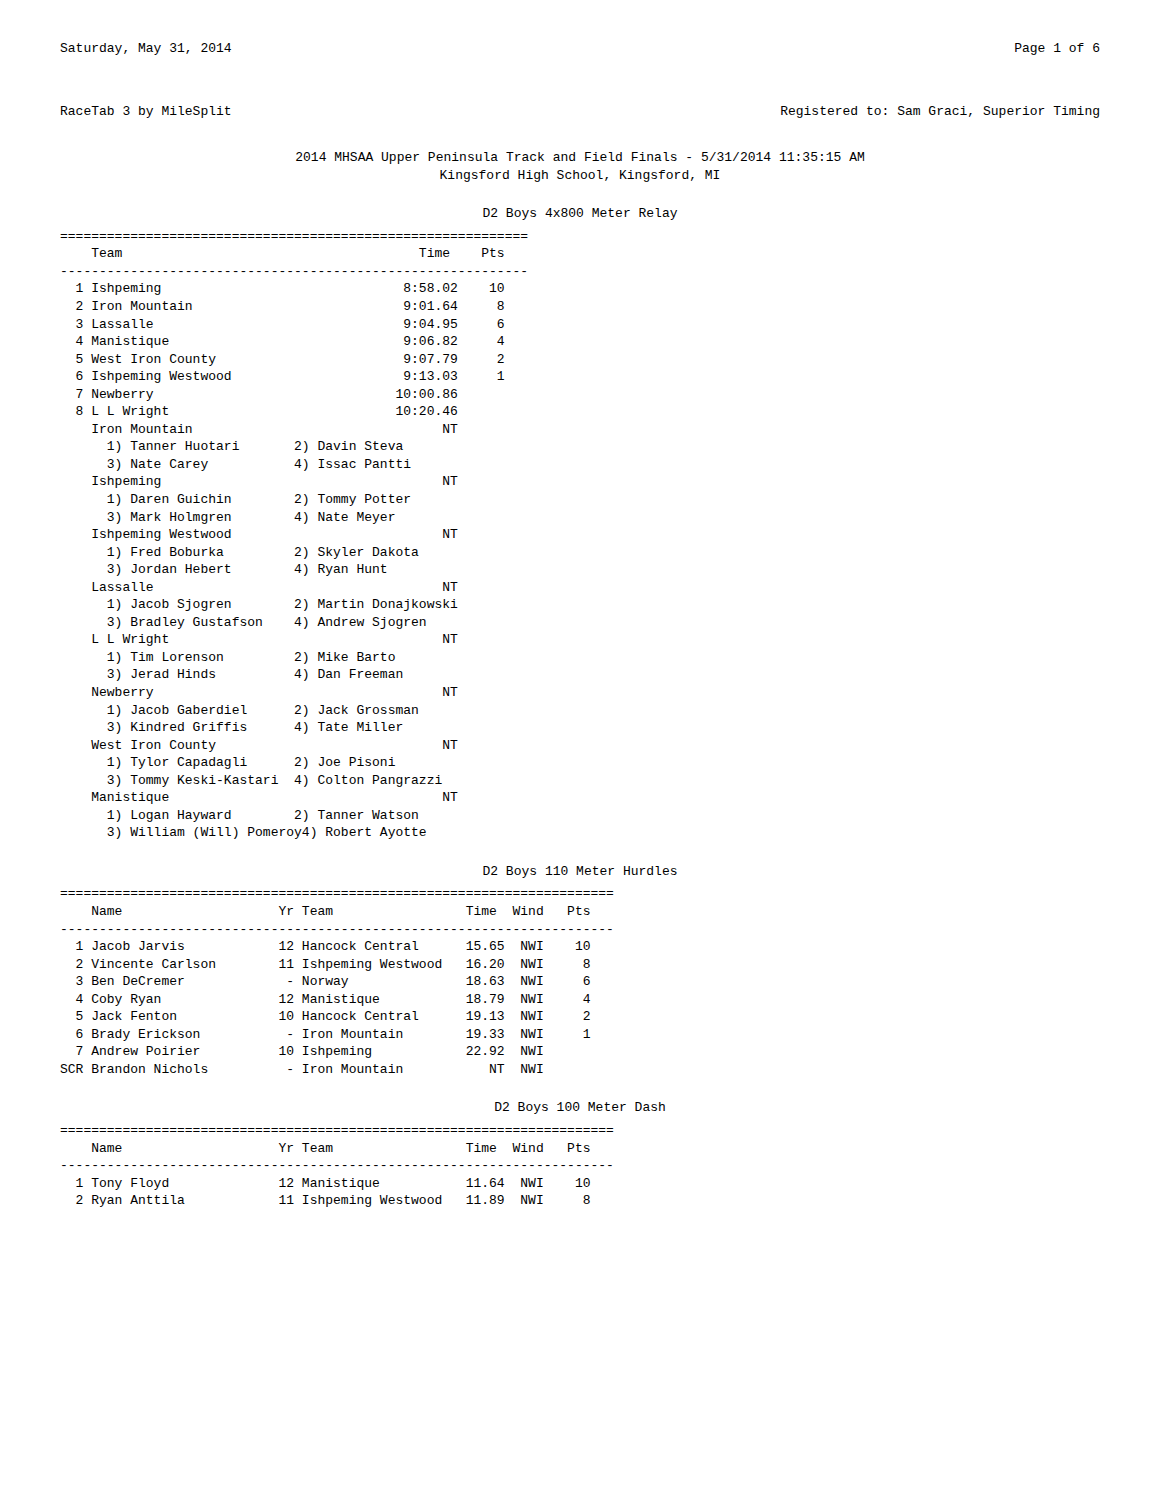Saturday, May 31, 2014 Page 1 of 6
RaceTab 3 by MileSplit Registered to: Sam Graci, Superior Timing
2014 MHSAA Upper Peninsula Track and Field Finals - 5/31/2014 11:35:15 AM
Kingsford High School, Kingsford, MI
D2 Boys 4x800 Meter Relay
============================================================
    Team                                      Time    Pts
------------------------------------------------------------
  1 Ishpeming                               8:58.02    10
  2 Iron Mountain                           9:01.64     8
  3 Lassalle                                9:04.95     6
  4 Manistique                              9:06.82     4
  5 West Iron County                        9:07.79     2
  6 Ishpeming Westwood                      9:13.03     1
  7 Newberry                               10:00.86
  8 L L Wright                             10:20.46
    Iron Mountain                                NT
      1) Tanner Huotari       2) Davin Steva
      3) Nate Carey           4) Issac Pantti
    Ishpeming                                    NT
      1) Daren Guichin        2) Tommy Potter
      3) Mark Holmgren        4) Nate Meyer
    Ishpeming Westwood                           NT
      1) Fred Boburka         2) Skyler Dakota
      3) Jordan Hebert        4) Ryan Hunt
    Lassalle                                     NT
      1) Jacob Sjogren        2) Martin Donajkowski
      3) Bradley Gustafson    4) Andrew Sjogren
    L L Wright                                   NT
      1) Tim Lorenson         2) Mike Barto
      3) Jerad Hinds          4) Dan Freeman
    Newberry                                     NT
      1) Jacob Gaberdiel      2) Jack Grossman
      3) Kindred Griffis      4) Tate Miller
    West Iron County                             NT
      1) Tylor Capadagli      2) Joe Pisoni
      3) Tommy Keski-Kastari  4) Colton Pangrazzi
    Manistique                                   NT
      1) Logan Hayward        2) Tanner Watson
      3) William (Will) Pomeroy4) Robert Ayotte
D2 Boys 110 Meter Hurdles
=======================================================================
    Name                    Yr Team                 Time  Wind   Pts
-----------------------------------------------------------------------
  1 Jacob Jarvis            12 Hancock Central      15.65  NWI    10
  2 Vincente Carlson        11 Ishpeming Westwood   16.20  NWI     8
  3 Ben DeCremer             - Norway               18.63  NWI     6
  4 Coby Ryan               12 Manistique           18.79  NWI     4
  5 Jack Fenton             10 Hancock Central      19.13  NWI     2
  6 Brady Erickson           - Iron Mountain        19.33  NWI     1
  7 Andrew Poirier          10 Ishpeming            22.92  NWI
SCR Brandon Nichols          - Iron Mountain           NT  NWI
D2 Boys 100 Meter Dash
=======================================================================
    Name                    Yr Team                 Time  Wind   Pts
-----------------------------------------------------------------------
  1 Tony Floyd              12 Manistique           11.64  NWI    10
  2 Ryan Anttila            11 Ishpeming Westwood   11.89  NWI     8